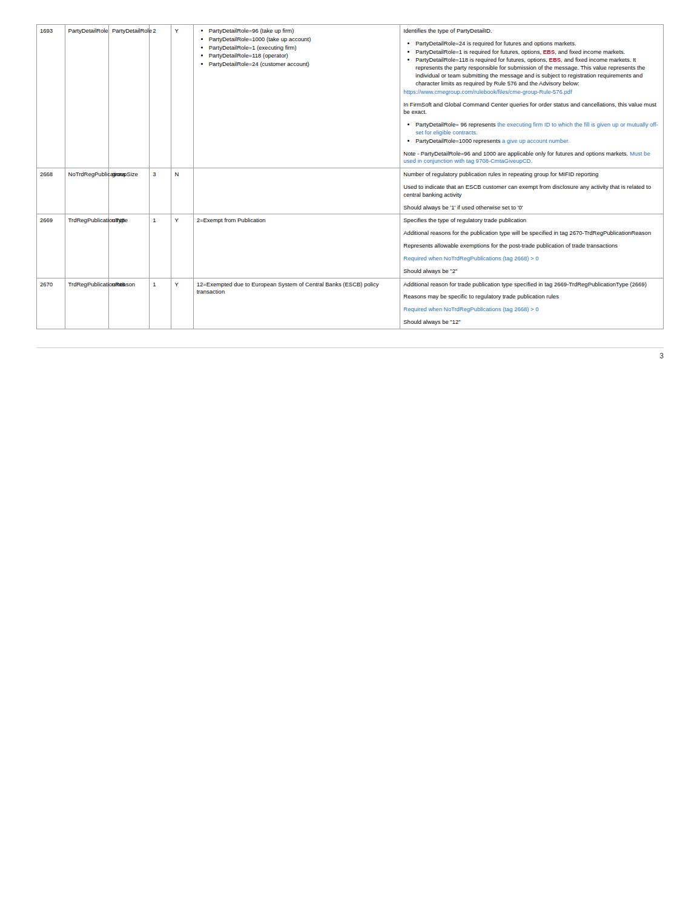| 1693 | PartyDetailRole | PartyDetailRole | 2 | Y | PartyDetailRole=96 (take up firm) PartyDetailRole=1000 (take up account) PartyDetailRole=1 (executing firm) PartyDetailRole=118 (operator) PartyDetailRole=24 (customer account) | Identifies the type of PartyDetailID. PartyDetailRole=24 is required for futures and options markets. PartyDetailRole=1 is required for futures, options, EBS , and fixed income markets. PartyDetailRole=118 is required for futures, options, EBS , and fixed income markets. It represents the party responsible for submission of the message. This value represents the individual or team submitting the message and is subject to registration requirements and character limits as required by Rule 576 and the Advisory below: https://www.cmegroup.com/rulebook/files/cme-group-Rule-576.pdf In FirmSoft and Global Command Center queries for order status and cancellations, this value must be exact. PartyDetailRole= 96 represents the executing firm ID to which the fill is given up or mutually off-set for eligible contracts. PartyDetailRole=1000 represents a give up account number. Note - PartyDetailRole=96 and 1000 are applicable only for futures and options markets. Must be used in conjunction with tag 9708-CmtaGiveupCD. |
| 2668 | NoTrdRegPublications | groupSize | 3 | N | | Number of regulatory publication rules in repeating group for MIFID reporting Used to indicate that an ESCB customer can exempt from disclosure any activity that is related to central banking activity Should always be '1' if used otherwise set to '0' |
| 2669 | TrdRegPublicationType | uInt8 | 1 | Y | 2=Exempt from Publication | Specifies the type of regulatory trade publication Additional reasons for the publication type will be specified in tag 2670-TrdRegPublicationReason Represents allowable exemptions for the post-trade publication of trade transactions Required when NoTrdRegPublications (tag 2668) > 0 Should always be "2" |
| 2670 | TrdRegPublicationReason | uInt8 | 1 | Y | 12=Exempted due to European System of Central Banks (ESCB) policy transaction | Additional reason for trade publication type specified in tag 2669-TrdRegPublicationType (2669) Reasons may be specific to regulatory trade publication rules Required when NoTrdRegPublications (tag 2668) > 0 Should always be "12" |
3